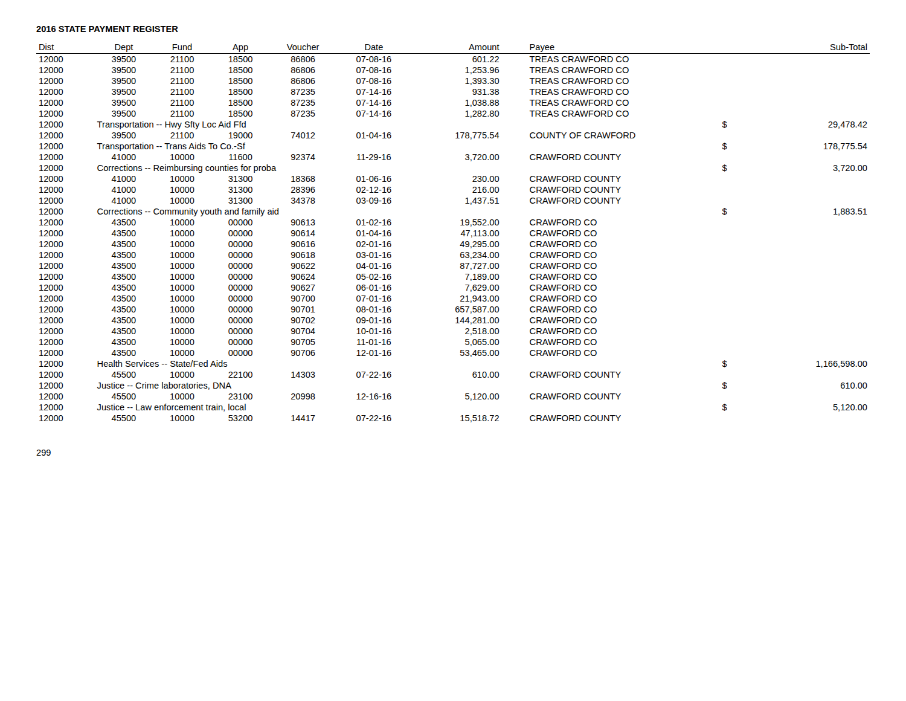2016 STATE PAYMENT REGISTER
| Dist | Dept | Fund | App | Voucher | Date | Amount | Payee | Sub-Total |
| --- | --- | --- | --- | --- | --- | --- | --- | --- |
| 12000 | 39500 | 21100 | 18500 | 86806 | 07-08-16 | 601.22 | TREAS CRAWFORD CO | | |
| 12000 | 39500 | 21100 | 18500 | 86806 | 07-08-16 | 1,253.96 | TREAS CRAWFORD CO | | |
| 12000 | 39500 | 21100 | 18500 | 86806 | 07-08-16 | 1,393.30 | TREAS CRAWFORD CO | | |
| 12000 | 39500 | 21100 | 18500 | 87235 | 07-14-16 | 931.38 | TREAS CRAWFORD CO | | |
| 12000 | 39500 | 21100 | 18500 | 87235 | 07-14-16 | 1,038.88 | TREAS CRAWFORD CO | | |
| 12000 | 39500 | 21100 | 18500 | 87235 | 07-14-16 | 1,282.80 | TREAS CRAWFORD CO | | |
| 12000 | Transportation -- Hwy Sfty Loc Aid Ffd | | $ | 29,478.42 |
| 12000 | 39500 | 21100 | 19000 | 74012 | 01-04-16 | 178,775.54 | COUNTY OF CRAWFORD | | |
| 12000 | Transportation -- Trans Aids To Co.-Sf | | $ | 178,775.54 |
| 12000 | 41000 | 10000 | 11600 | 92374 | 11-29-16 | 3,720.00 | CRAWFORD COUNTY | | |
| 12000 | Corrections -- Reimbursing counties for proba | | $ | 3,720.00 |
| 12000 | 41000 | 10000 | 31300 | 18368 | 01-06-16 | 230.00 | CRAWFORD COUNTY | | |
| 12000 | 41000 | 10000 | 31300 | 28396 | 02-12-16 | 216.00 | CRAWFORD COUNTY | | |
| 12000 | 41000 | 10000 | 31300 | 34378 | 03-09-16 | 1,437.51 | CRAWFORD COUNTY | | |
| 12000 | Corrections -- Community youth and family aid | | $ | 1,883.51 |
| 12000 | 43500 | 10000 | 00000 | 90613 | 01-02-16 | 19,552.00 | CRAWFORD CO | | |
| 12000 | 43500 | 10000 | 00000 | 90614 | 01-04-16 | 47,113.00 | CRAWFORD CO | | |
| 12000 | 43500 | 10000 | 00000 | 90616 | 02-01-16 | 49,295.00 | CRAWFORD CO | | |
| 12000 | 43500 | 10000 | 00000 | 90618 | 03-01-16 | 63,234.00 | CRAWFORD CO | | |
| 12000 | 43500 | 10000 | 00000 | 90622 | 04-01-16 | 87,727.00 | CRAWFORD CO | | |
| 12000 | 43500 | 10000 | 00000 | 90624 | 05-02-16 | 7,189.00 | CRAWFORD CO | | |
| 12000 | 43500 | 10000 | 00000 | 90627 | 06-01-16 | 7,629.00 | CRAWFORD CO | | |
| 12000 | 43500 | 10000 | 00000 | 90700 | 07-01-16 | 21,943.00 | CRAWFORD CO | | |
| 12000 | 43500 | 10000 | 00000 | 90701 | 08-01-16 | 657,587.00 | CRAWFORD CO | | |
| 12000 | 43500 | 10000 | 00000 | 90702 | 09-01-16 | 144,281.00 | CRAWFORD CO | | |
| 12000 | 43500 | 10000 | 00000 | 90704 | 10-01-16 | 2,518.00 | CRAWFORD CO | | |
| 12000 | 43500 | 10000 | 00000 | 90705 | 11-01-16 | 5,065.00 | CRAWFORD CO | | |
| 12000 | 43500 | 10000 | 00000 | 90706 | 12-01-16 | 53,465.00 | CRAWFORD CO | | |
| 12000 | Health Services -- State/Fed Aids | | $ | 1,166,598.00 |
| 12000 | 45500 | 10000 | 22100 | 14303 | 07-22-16 | 610.00 | CRAWFORD COUNTY | | |
| 12000 | Justice -- Crime laboratories, DNA | | $ | 610.00 |
| 12000 | 45500 | 10000 | 23100 | 20998 | 12-16-16 | 5,120.00 | CRAWFORD COUNTY | | |
| 12000 | Justice -- Law enforcement train, local | | $ | 5,120.00 |
| 12000 | 45500 | 10000 | 53200 | 14417 | 07-22-16 | 15,518.72 | CRAWFORD COUNTY | | |
299